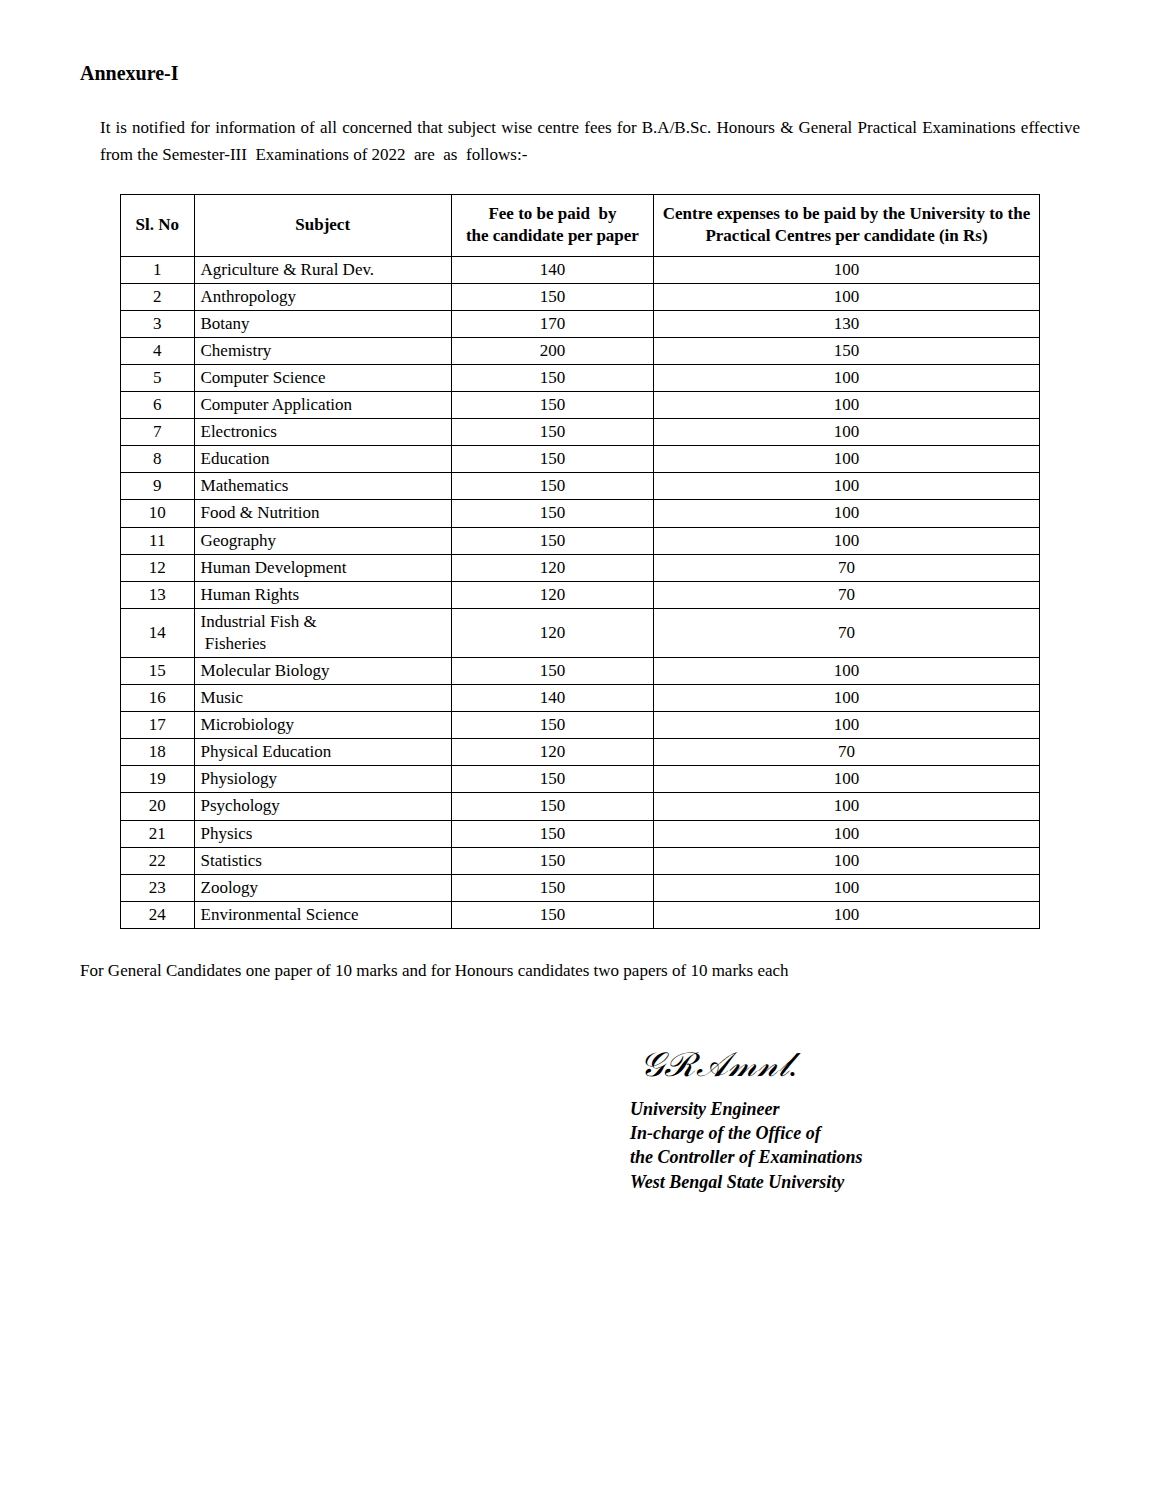Annexure-I
It is notified for information of all concerned that subject wise centre fees for B.A/B.Sc. Honours & General Practical Examinations effective from the Semester-III Examinations of 2022 are as follows:-
| Sl. No | Subject | Fee to be paid by the candidate per paper | Centre expenses to be paid by the University to the Practical Centres per candidate (in Rs) |
| --- | --- | --- | --- |
| 1 | Agriculture & Rural Dev. | 140 | 100 |
| 2 | Anthropology | 150 | 100 |
| 3 | Botany | 170 | 130 |
| 4 | Chemistry | 200 | 150 |
| 5 | Computer Science | 150 | 100 |
| 6 | Computer Application | 150 | 100 |
| 7 | Electronics | 150 | 100 |
| 8 | Education | 150 | 100 |
| 9 | Mathematics | 150 | 100 |
| 10 | Food & Nutrition | 150 | 100 |
| 11 | Geography | 150 | 100 |
| 12 | Human Development | 120 | 70 |
| 13 | Human Rights | 120 | 70 |
| 14 | Industrial Fish & Fisheries | 120 | 70 |
| 15 | Molecular Biology | 150 | 100 |
| 16 | Music | 140 | 100 |
| 17 | Microbiology | 150 | 100 |
| 18 | Physical Education | 120 | 70 |
| 19 | Physiology | 150 | 100 |
| 20 | Psychology | 150 | 100 |
| 21 | Physics | 150 | 100 |
| 22 | Statistics | 150 | 100 |
| 23 | Zoology | 150 | 100 |
| 24 | Environmental Science | 150 | 100 |
For General Candidates one paper of 10 marks and for Honours candidates two papers of 10 marks each
𝒢ℛ𝒜𝓂𝓃𝓁.
University Engineer
In-charge of the Office of
the Controller of Examinations
West Bengal State University